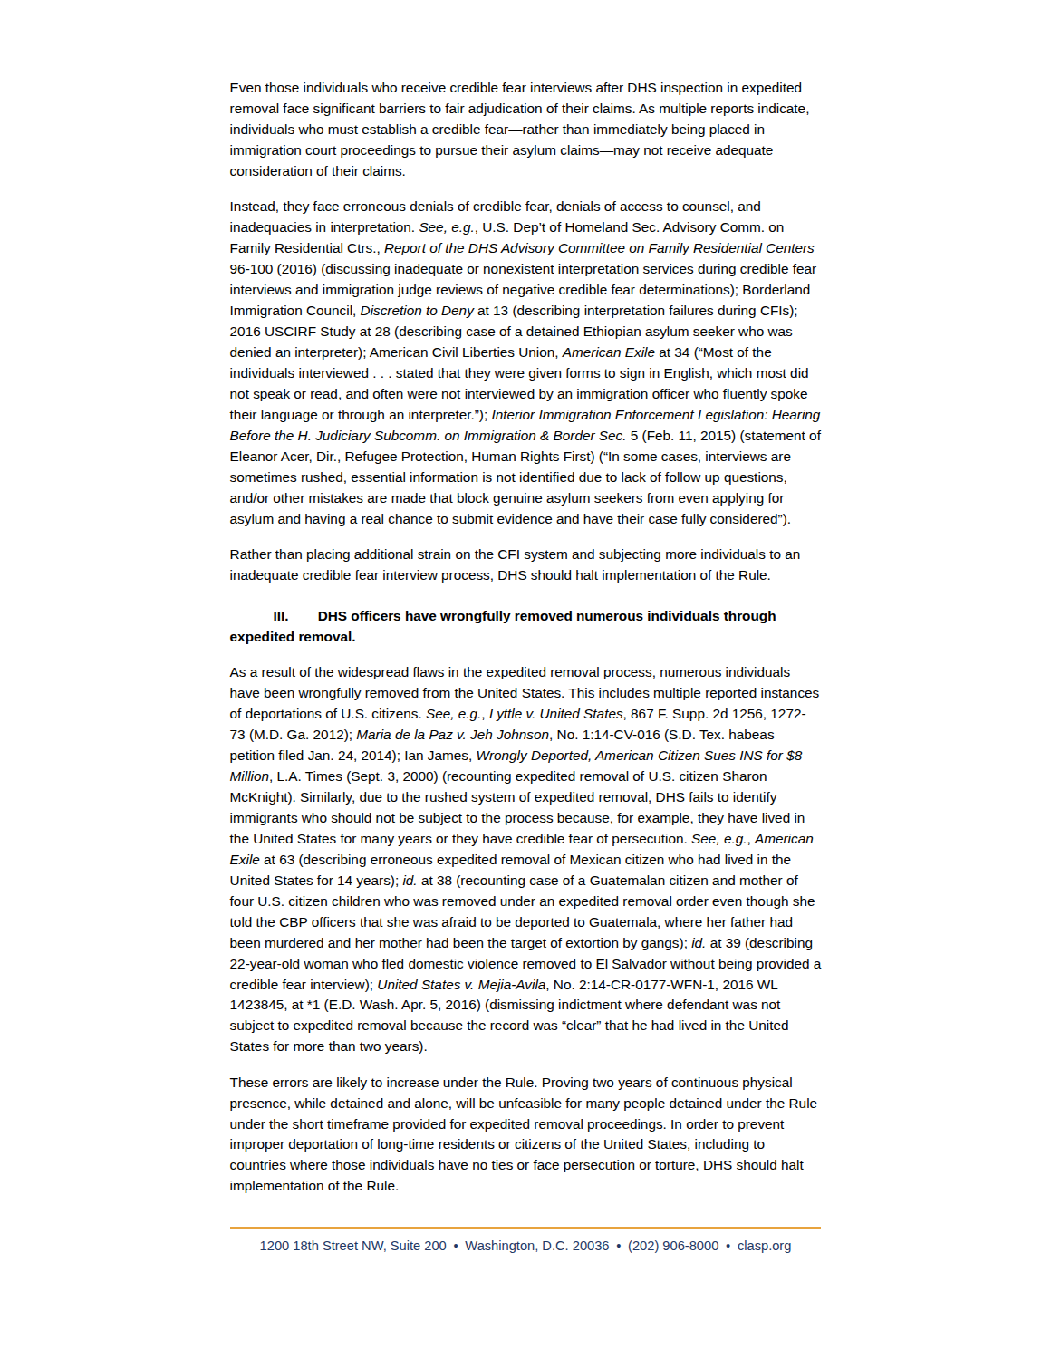Even those individuals who receive credible fear interviews after DHS inspection in expedited removal face significant barriers to fair adjudication of their claims. As multiple reports indicate, individuals who must establish a credible fear—rather than immediately being placed in immigration court proceedings to pursue their asylum claims—may not receive adequate consideration of their claims.
Instead, they face erroneous denials of credible fear, denials of access to counsel, and inadequacies in interpretation. See, e.g., U.S. Dep’t of Homeland Sec. Advisory Comm. on Family Residential Ctrs., Report of the DHS Advisory Committee on Family Residential Centers 96-100 (2016) (discussing inadequate or nonexistent interpretation services during credible fear interviews and immigration judge reviews of negative credible fear determinations); Borderland Immigration Council, Discretion to Deny at 13 (describing interpretation failures during CFIs); 2016 USCIRF Study at 28 (describing case of a detained Ethiopian asylum seeker who was denied an interpreter); American Civil Liberties Union, American Exile at 34 (“Most of the individuals interviewed . . . stated that they were given forms to sign in English, which most did not speak or read, and often were not interviewed by an immigration officer who fluently spoke their language or through an interpreter.”); Interior Immigration Enforcement Legislation: Hearing Before the H. Judiciary Subcomm. on Immigration & Border Sec. 5 (Feb. 11, 2015) (statement of Eleanor Acer, Dir., Refugee Protection, Human Rights First) (“In some cases, interviews are sometimes rushed, essential information is not identified due to lack of follow up questions, and/or other mistakes are made that block genuine asylum seekers from even applying for asylum and having a real chance to submit evidence and have their case fully considered”).
Rather than placing additional strain on the CFI system and subjecting more individuals to an inadequate credible fear interview process, DHS should halt implementation of the Rule.
III. DHS officers have wrongfully removed numerous individuals through expedited removal.
As a result of the widespread flaws in the expedited removal process, numerous individuals have been wrongfully removed from the United States. This includes multiple reported instances of deportations of U.S. citizens. See, e.g., Lyttle v. United States, 867 F. Supp. 2d 1256, 1272-73 (M.D. Ga. 2012); Maria de la Paz v. Jeh Johnson, No. 1:14-CV-016 (S.D. Tex. habeas petition filed Jan. 24, 2014); Ian James, Wrongly Deported, American Citizen Sues INS for $8 Million, L.A. Times (Sept. 3, 2000) (recounting expedited removal of U.S. citizen Sharon McKnight). Similarly, due to the rushed system of expedited removal, DHS fails to identify immigrants who should not be subject to the process because, for example, they have lived in the United States for many years or they have credible fear of persecution. See, e.g., American Exile at 63 (describing erroneous expedited removal of Mexican citizen who had lived in the United States for 14 years); id. at 38 (recounting case of a Guatemalan citizen and mother of four U.S. citizen children who was removed under an expedited removal order even though she told the CBP officers that she was afraid to be deported to Guatemala, where her father had been murdered and her mother had been the target of extortion by gangs); id. at 39 (describing 22-year-old woman who fled domestic violence removed to El Salvador without being provided a credible fear interview); United States v. Mejia-Avila, No. 2:14-CR-0177-WFN-1, 2016 WL 1423845, at *1 (E.D. Wash. Apr. 5, 2016) (dismissing indictment where defendant was not subject to expedited removal because the record was “clear” that he had lived in the United States for more than two years).
These errors are likely to increase under the Rule. Proving two years of continuous physical presence, while detained and alone, will be unfeasible for many people detained under the Rule under the short timeframe provided for expedited removal proceedings. In order to prevent improper deportation of long-time residents or citizens of the United States, including to countries where those individuals have no ties or face persecution or torture, DHS should halt implementation of the Rule.
1200 18th Street NW, Suite 200 • Washington, D.C. 20036 • (202) 906-8000 • clasp.org